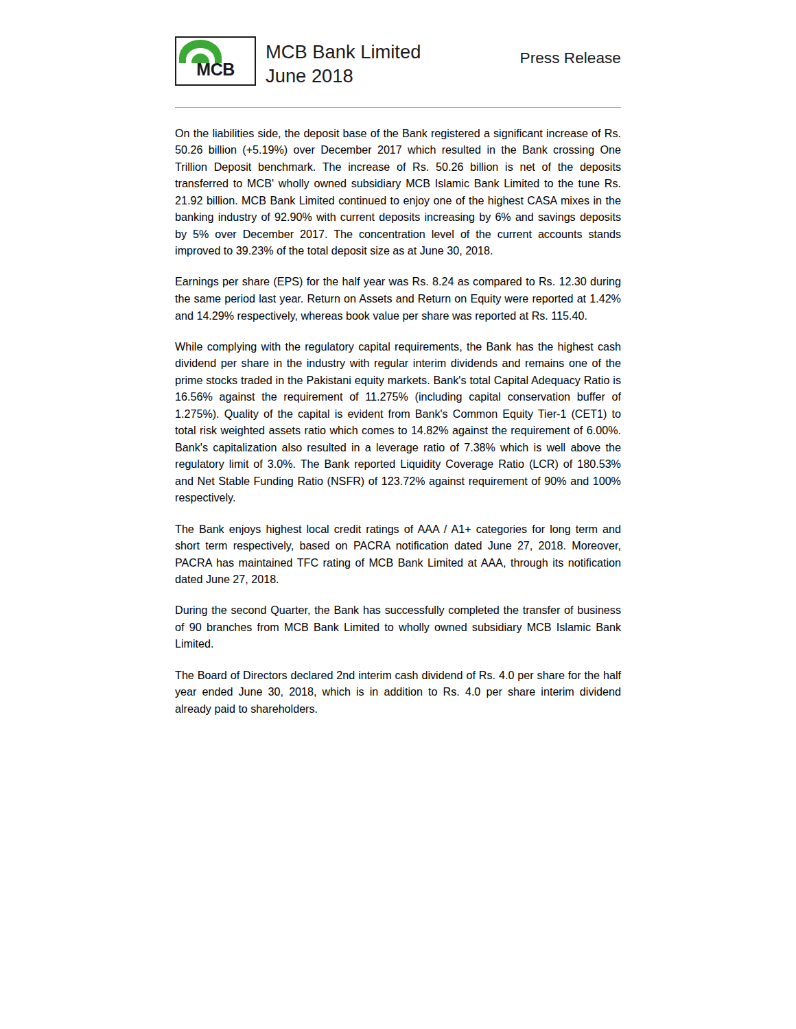MCB
MCB Bank Limited
June 2018
Press Release
On the liabilities side, the deposit base of the Bank registered a significant increase of Rs. 50.26 billion (+5.19%) over December 2017 which resulted in the Bank crossing One Trillion Deposit benchmark. The increase of Rs. 50.26 billion is net of the deposits transferred to MCB' wholly owned subsidiary MCB Islamic Bank Limited to the tune Rs. 21.92 billion. MCB Bank Limited continued to enjoy one of the highest CASA mixes in the banking industry of 92.90% with current deposits increasing by 6% and savings deposits by 5% over December 2017. The concentration level of the current accounts stands improved to 39.23% of the total deposit size as at June 30, 2018.
Earnings per share (EPS) for the half year was Rs. 8.24 as compared to Rs. 12.30 during the same period last year. Return on Assets and Return on Equity were reported at 1.42% and 14.29% respectively, whereas book value per share was reported at Rs. 115.40.
While complying with the regulatory capital requirements, the Bank has the highest cash dividend per share in the industry with regular interim dividends and remains one of the prime stocks traded in the Pakistani equity markets. Bank's total Capital Adequacy Ratio is 16.56% against the requirement of 11.275% (including capital conservation buffer of 1.275%). Quality of the capital is evident from Bank's Common Equity Tier-1 (CET1) to total risk weighted assets ratio which comes to 14.82% against the requirement of 6.00%. Bank's capitalization also resulted in a leverage ratio of 7.38% which is well above the regulatory limit of 3.0%. The Bank reported Liquidity Coverage Ratio (LCR) of 180.53% and Net Stable Funding Ratio (NSFR) of 123.72% against requirement of 90% and 100% respectively.
The Bank enjoys highest local credit ratings of AAA / A1+ categories for long term and short term respectively, based on PACRA notification dated June 27, 2018. Moreover, PACRA has maintained TFC rating of MCB Bank Limited at AAA, through its notification dated June 27, 2018.
During the second Quarter, the Bank has successfully completed the transfer of business of 90 branches from MCB Bank Limited to wholly owned subsidiary MCB Islamic Bank Limited.
The Board of Directors declared 2nd interim cash dividend of Rs. 4.0 per share for the half year ended June 30, 2018, which is in addition to Rs. 4.0 per share interim dividend already paid to shareholders.